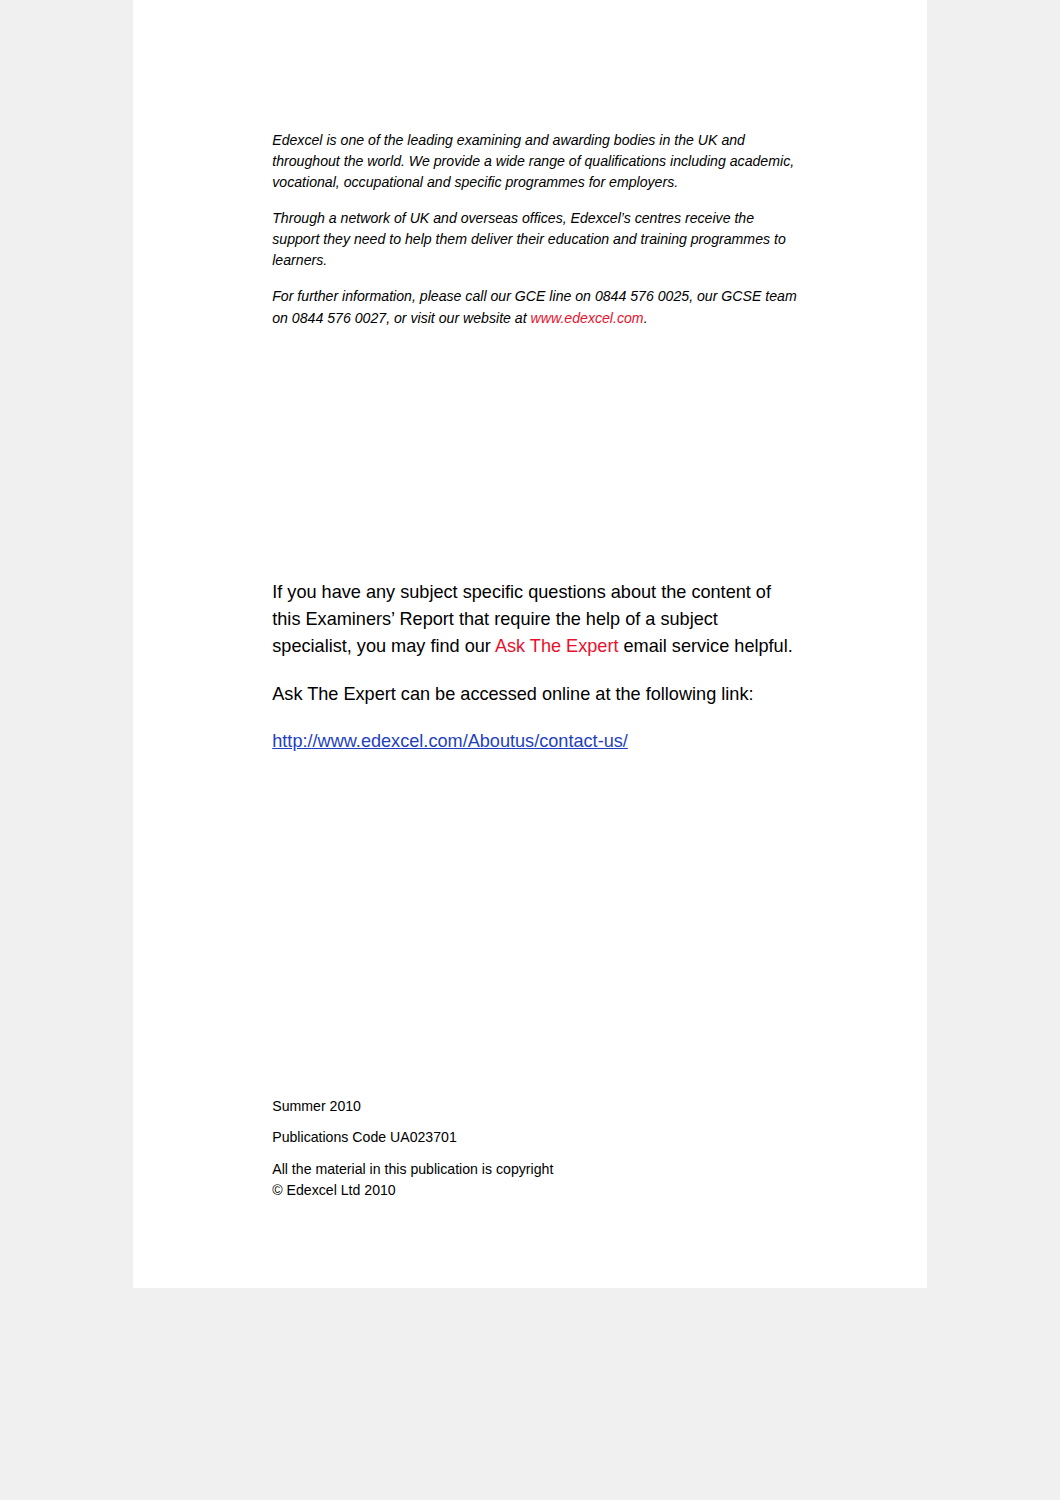Edexcel is one of the leading examining and awarding bodies in the UK and throughout the world. We provide a wide range of qualifications including academic, vocational, occupational and specific programmes for employers.
Through a network of UK and overseas offices, Edexcel’s centres receive the support they need to help them deliver their education and training programmes to learners.
For further information, please call our GCE line on 0844 576 0025, our GCSE team on 0844 576 0027, or visit our website at www.edexcel.com.
If you have any subject specific questions about the content of this Examiners’ Report that require the help of a subject specialist, you may find our Ask The Expert email service helpful.
Ask The Expert can be accessed online at the following link:
http://www.edexcel.com/Aboutus/contact-us/
Summer 2010
Publications Code UA023701
All the material in this publication is copyright© Edexcel Ltd 2010